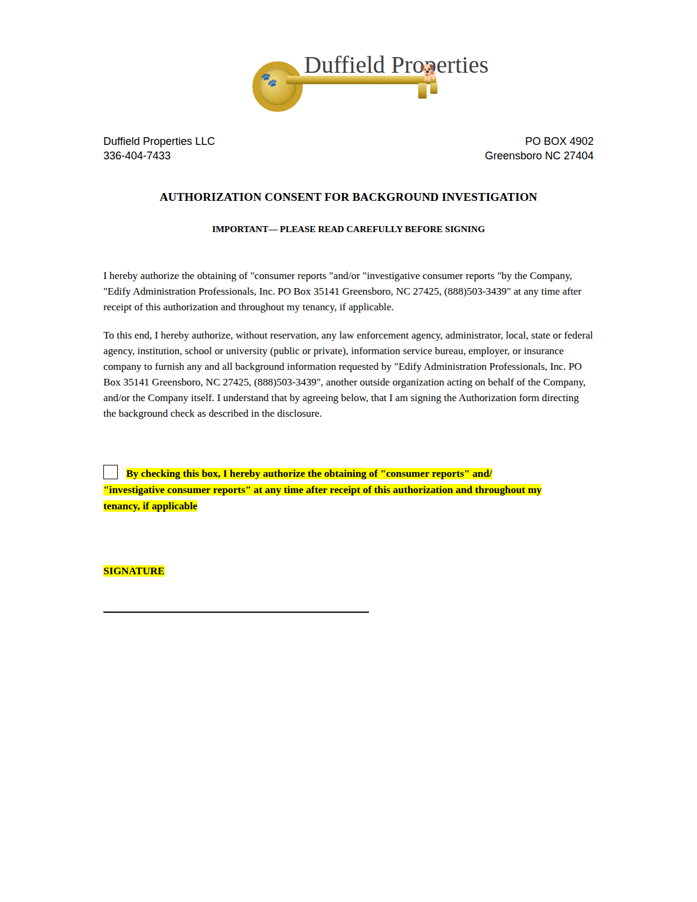Duffield Properties 🐾 🐕
Duffield Properties LLC
336-404-7433
PO BOX 4902
Greensboro NC 27404
AUTHORIZATION CONSENT FOR BACKGROUND INVESTIGATION
IMPORTANT— PLEASE READ CAREFULLY BEFORE SIGNING
I hereby authorize the obtaining of "consumer reports "and/or "investigative consumer reports "by the Company, "Edify Administration Professionals, Inc. PO Box 35141 Greensboro, NC 27425, (888)503-3439" at any time after receipt of this authorization and throughout my tenancy, if applicable.
To this end, I hereby authorize, without reservation, any law enforcement agency, administrator, local, state or federal agency, institution, school or university (public or private), information service bureau, employer, or insurance company to furnish any and all background information requested by "Edify Administration Professionals, Inc. PO Box 35141 Greensboro, NC 27425, (888)503-3439", another outside organization acting on behalf of the Company, and/or the Company itself. I understand that by agreeing below, that I am signing the Authorization form directing the background check as described in the disclosure.
By checking this box, I hereby authorize the obtaining of "consumer reports" and/
"investigative consumer reports" at any time after receipt of this authorization and throughout my
tenancy, if applicable
SIGNATURE